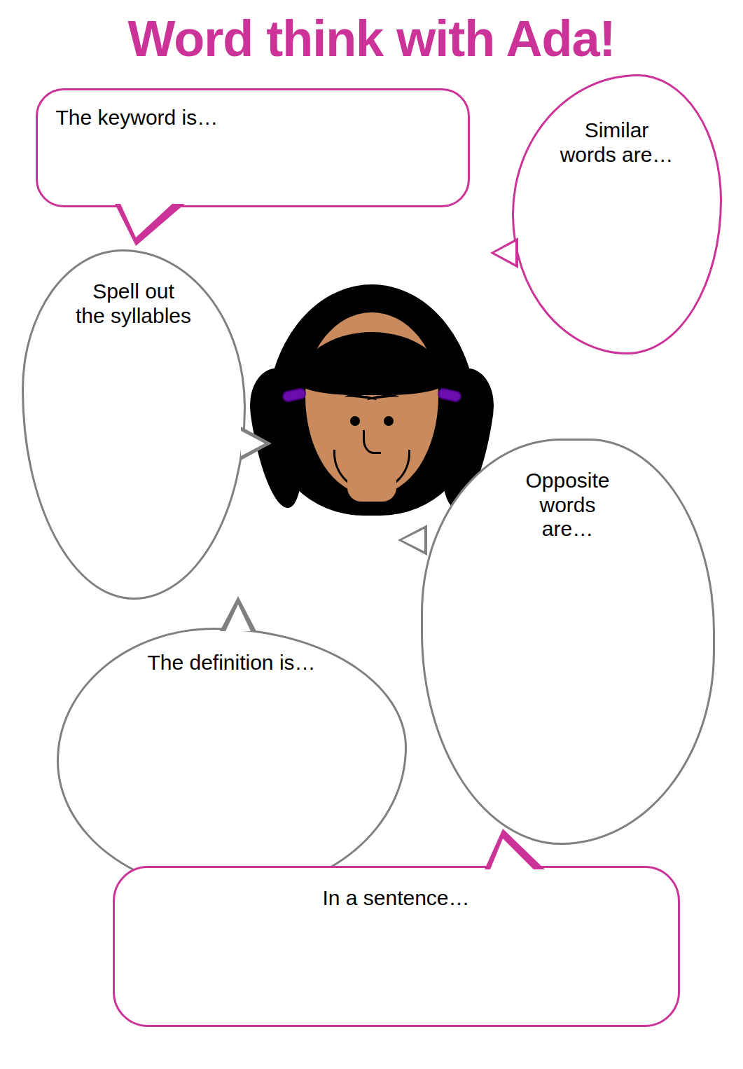Word think with Ada!
The keyword is…
Similar
words are…
Spell out
the syllables
Opposite
words
are…
The definition is…
In a sentence…